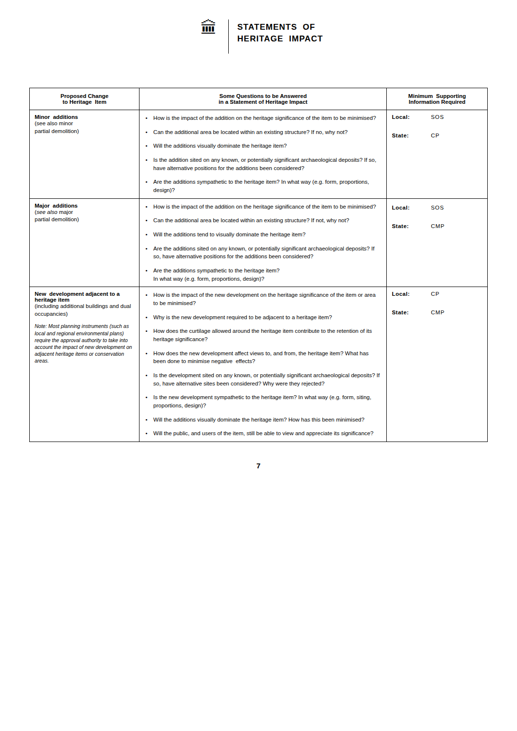🏛
STATEMENTS OF
HERITAGE IMPACT
| Proposed Change to Heritage Item | Some Questions to be Answered in a Statement of Heritage Impact | Minimum Supporting Information Required |
| --- | --- | --- |
| Minor additions (see also minor partial demolition) | How is the impact of the addition on the heritage significance of the item to be minimised? Can the additional area be located within an existing structure? If no, why not? Will the additions visually dominate the heritage item? Is the addition sited on any known, or potentially significant archaeological deposits? If so, have alternative positions for the additions been considered? Are the additions sympathetic to the heritage item? In what way (e.g. form, proportions, design)? | Local: SOS State: CP |
| Major additions ( see also major partial demolition) | How is the impact of the addition on the heritage significance of the item to be minimised? Can the additional area be located within an existing structure? If not, why not? Will the additions tend to visually dominate the heritage item? Are the additions sited on any known, or potentially significant archaeological deposits? If so, have alternative positions for the additions been considered? Are the additions sympathetic to the heritage item? In what way (e.g. form, proportions, design)? | Local: SOS State: CMP |
| New development adjacent to a heritage item (including additional buildings and dual occupancies) Note: Most planning instruments (such as local and regional environmental plans) require the approval authority to take into account the impact of new development on adjacent heritage items or conservation areas. | How is the impact of the new development on the heritage significance of the item or area to be minimised? Why is the new development required to be adjacent to a heritage item? How does the curtilage allowed around the heritage item contribute to the retention of its heritage significance? How does the new development affect views to, and from, the heritage item? What has been done to minimise negative effects? Is the development sited on any known, or potentially significant archaeological deposits? If so, have alternative sites been considered? Why were they rejected? Is the new development sympathetic to the heritage item? In what way (e.g. form, siting, proportions, design)? Will the additions visually dominate the heritage item? How has this been minimised? Will the public, and users of the item, still be able to view and appreciate its significance? | Local: CP State: CMP |
7